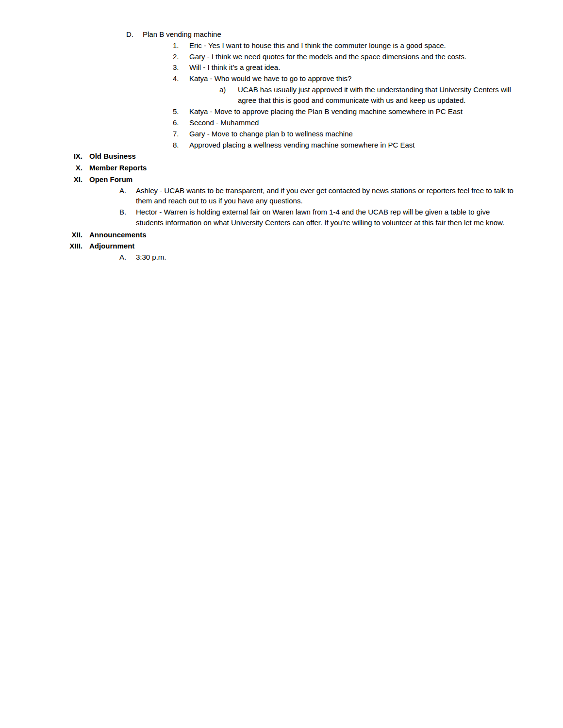D. Plan B vending machine
1. Eric - Yes I want to house this and I think the commuter lounge is a good space.
2. Gary - I think we need quotes for the models and the space dimensions and the costs.
3. Will - I think it’s a great idea.
4. Katya - Who would we have to go to approve this?
a) UCAB has usually just approved it with the understanding that University Centers will agree that this is good and communicate with us and keep us updated.
5. Katya - Move to approve placing the Plan B vending machine somewhere in PC East
6. Second - Muhammed
7. Gary - Move to change plan b to wellness machine
8. Approved placing a wellness vending machine somewhere in PC East
IX. Old Business
X. Member Reports
XI. Open Forum
A. Ashley - UCAB wants to be transparent, and if you ever get contacted by news stations or reporters feel free to talk to them and reach out to us if you have any questions.
B. Hector - Warren is holding external fair on Waren lawn from 1-4 and the UCAB rep will be given a table to give students information on what University Centers can offer. If you’re willing to volunteer at this fair then let me know.
XII. Announcements
XIII. Adjournment
A. 3:30 p.m.